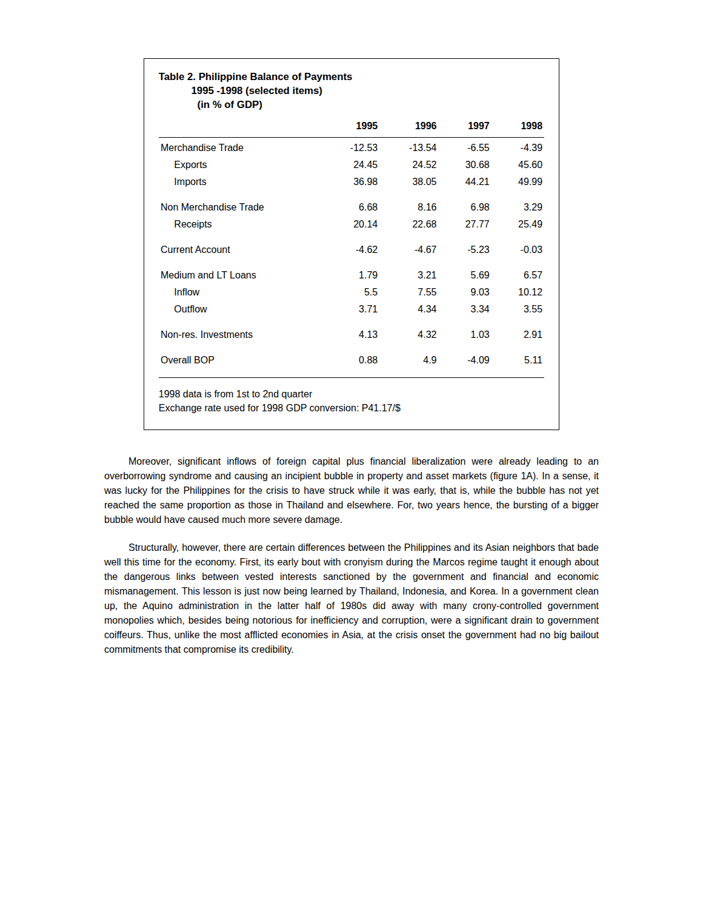Table 2. Philippine Balance of Payments 1995 -1998 (selected items) (in % of GDP)
| | 1995 | 1996 | 1997 | 1998 |
| --- | --- | --- | --- | --- |
| Merchandise Trade | -12.53 | -13.54 | -6.55 | -4.39 |
| Exports | 24.45 | 24.52 | 30.68 | 45.60 |
| Imports | 36.98 | 38.05 | 44.21 | 49.99 |
| Non Merchandise Trade | 6.68 | 8.16 | 6.98 | 3.29 |
| Receipts | 20.14 | 22.68 | 27.77 | 25.49 |
| Current Account | -4.62 | -4.67 | -5.23 | -0.03 |
| Medium and LT Loans | 1.79 | 3.21 | 5.69 | 6.57 |
| Inflow | 5.5 | 7.55 | 9.03 | 10.12 |
| Outflow | 3.71 | 4.34 | 3.34 | 3.55 |
| Non-res. Investments | 4.13 | 4.32 | 1.03 | 2.91 |
| Overall BOP | 0.88 | 4.9 | -4.09 | 5.11 |
1998 data is from 1st to 2nd quarter
Exchange rate used for 1998 GDP conversion: P41.17/$
Moreover, significant inflows of foreign capital plus financial liberalization were already leading to an overborrowing syndrome and causing an incipient bubble in property and asset markets (figure 1A). In a sense, it was lucky for the Philippines for the crisis to have struck while it was early, that is, while the bubble has not yet reached the same proportion as those in Thailand and elsewhere. For, two years hence, the bursting of a bigger bubble would have caused much more severe damage.
Structurally, however, there are certain differences between the Philippines and its Asian neighbors that bade well this time for the economy. First, its early bout with cronyism during the Marcos regime taught it enough about the dangerous links between vested interests sanctioned by the government and financial and economic mismanagement. This lesson is just now being learned by Thailand, Indonesia, and Korea. In a government clean up, the Aquino administration in the latter half of 1980s did away with many crony-controlled government monopolies which, besides being notorious for inefficiency and corruption, were a significant drain to government coiffeurs. Thus, unlike the most afflicted economies in Asia, at the crisis onset the government had no big bailout commitments that compromise its credibility.